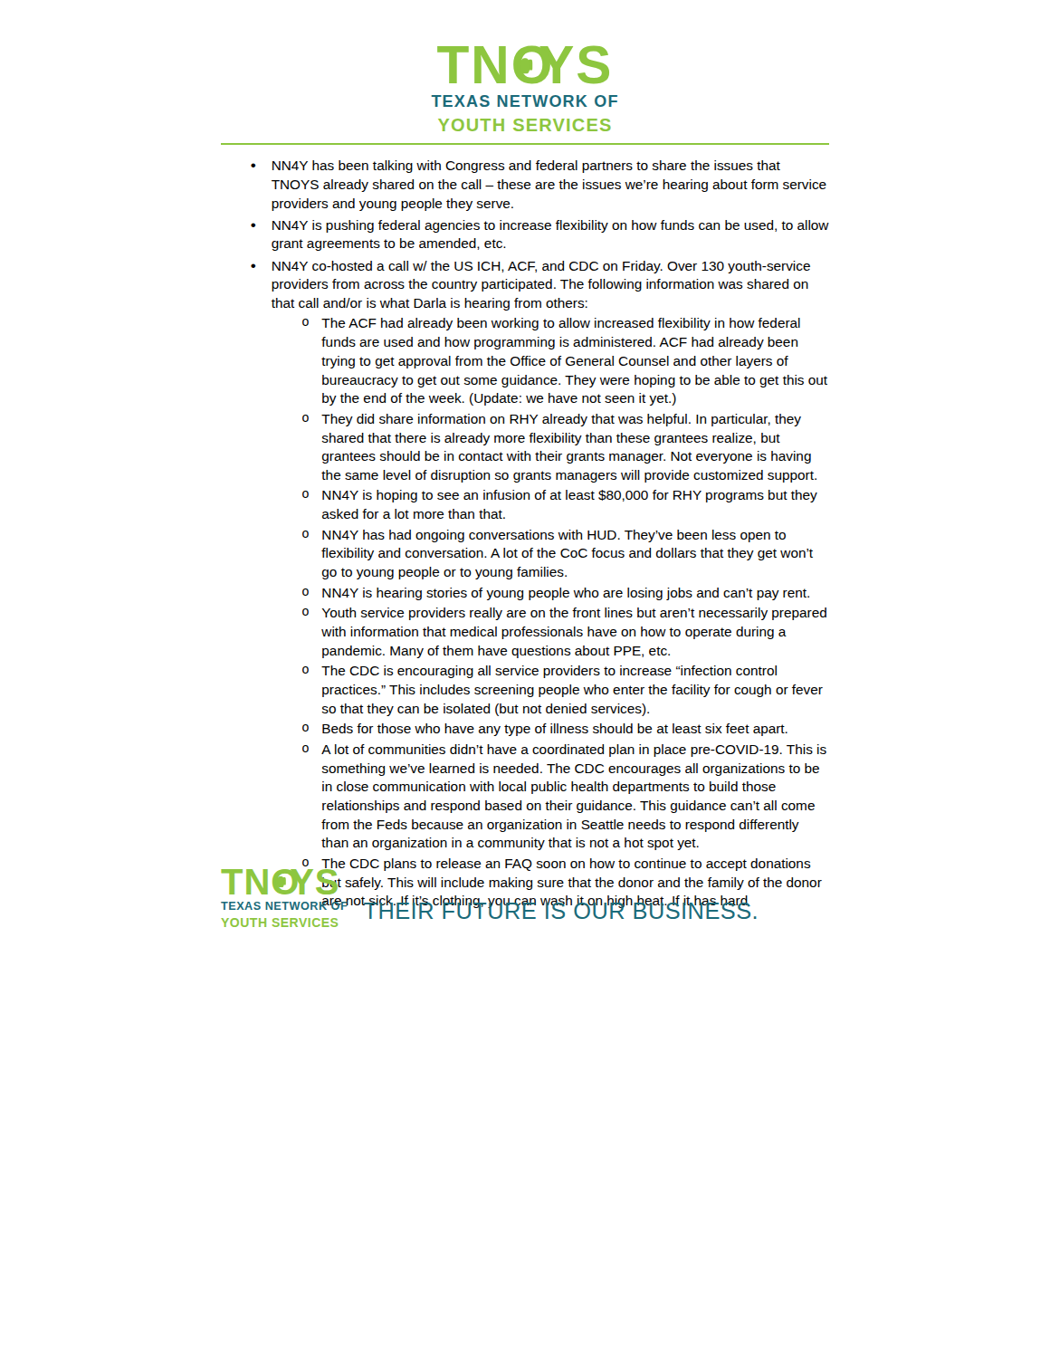TN YS
TEXAS NETWORK OF
YOUTH SERVICES
NN4Y has been talking with Congress and federal partners to share the issues that TNOYS already shared on the call – these are the issues we’re hearing about form service providers and young people they serve.
NN4Y is pushing federal agencies to increase flexibility on how funds can be used, to allow grant agreements to be amended, etc.
NN4Y co-hosted a call w/ the US ICH, ACF, and CDC on Friday. Over 130 youth-service providers from across the country participated. The following information was shared on that call and/or is what Darla is hearing from others:
The ACF had already been working to allow increased flexibility in how federal funds are used and how programming is administered. ACF had already been trying to get approval from the Office of General Counsel and other layers of bureaucracy to get out some guidance. They were hoping to be able to get this out by the end of the week. (Update: we have not seen it yet.)
They did share information on RHY already that was helpful. In particular, they shared that there is already more flexibility than these grantees realize, but grantees should be in contact with their grants manager. Not everyone is having the same level of disruption so grants managers will provide customized support.
NN4Y is hoping to see an infusion of at least $80,000 for RHY programs but they asked for a lot more than that.
NN4Y has had ongoing conversations with HUD. They’ve been less open to flexibility and conversation. A lot of the CoC focus and dollars that they get won’t go to young people or to young families.
NN4Y is hearing stories of young people who are losing jobs and can’t pay rent.
Youth service providers really are on the front lines but aren’t necessarily prepared with information that medical professionals have on how to operate during a pandemic. Many of them have questions about PPE, etc.
The CDC is encouraging all service providers to increase “infection control practices.” This includes screening people who enter the facility for cough or fever so that they can be isolated (but not denied services).
Beds for those who have any type of illness should be at least six feet apart.
A lot of communities didn’t have a coordinated plan in place pre-COVID-19. This is something we’ve learned is needed. The CDC encourages all organizations to be in close communication with local public health departments to build those relationships and respond based on their guidance. This guidance can’t all come from the Feds because an organization in Seattle needs to respond differently than an organization in a community that is not a hot spot yet.
The CDC plans to release an FAQ soon on how to continue to accept donations but safely. This will include making sure that the donor and the family of the donor are not sick. If it’s clothing, you can wash it on high heat. If it has hard
TN YS
TEXAS NETWORK OF
YOUTH SERVICES
THEIR FUTURE IS OUR BUSINESS.